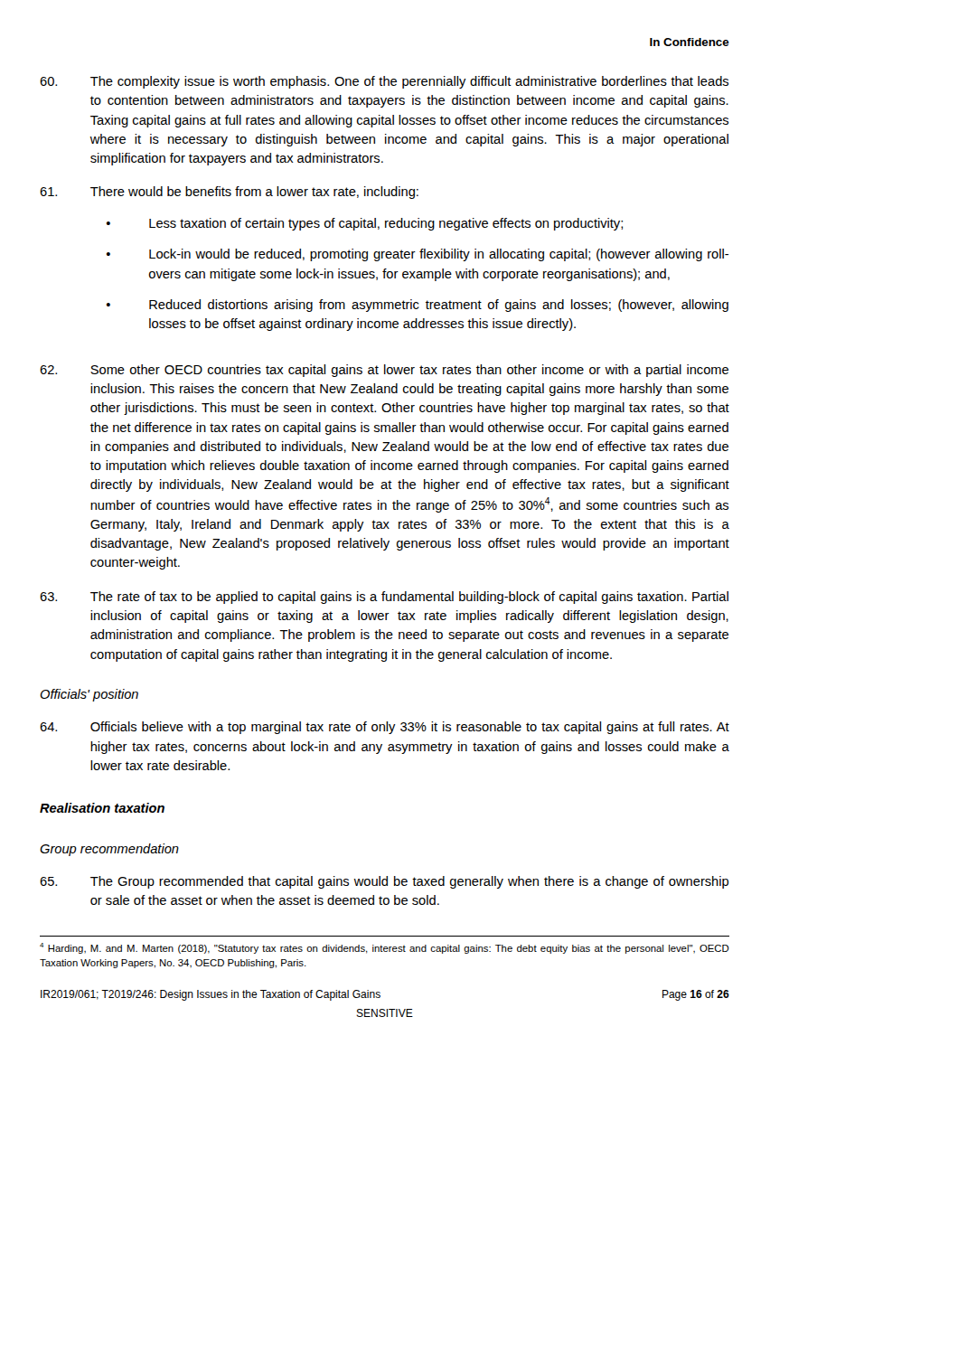In Confidence
60. The complexity issue is worth emphasis. One of the perennially difficult administrative borderlines that leads to contention between administrators and taxpayers is the distinction between income and capital gains. Taxing capital gains at full rates and allowing capital losses to offset other income reduces the circumstances where it is necessary to distinguish between income and capital gains. This is a major operational simplification for taxpayers and tax administrators.
61. There would be benefits from a lower tax rate, including:
•Less taxation of certain types of capital, reducing negative effects on productivity;
•Lock-in would be reduced, promoting greater flexibility in allocating capital; (however allowing roll-overs can mitigate some lock-in issues, for example with corporate reorganisations); and,
•Reduced distortions arising from asymmetric treatment of gains and losses; (however, allowing losses to be offset against ordinary income addresses this issue directly).
62. Some other OECD countries tax capital gains at lower tax rates than other income or with a partial income inclusion. This raises the concern that New Zealand could be treating capital gains more harshly than some other jurisdictions. This must be seen in context. Other countries have higher top marginal tax rates, so that the net difference in tax rates on capital gains is smaller than would otherwise occur. For capital gains earned in companies and distributed to individuals, New Zealand would be at the low end of effective tax rates due to imputation which relieves double taxation of income earned through companies. For capital gains earned directly by individuals, New Zealand would be at the higher end of effective tax rates, but a significant number of countries would have effective rates in the range of 25% to 30%4, and some countries such as Germany, Italy, Ireland and Denmark apply tax rates of 33% or more. To the extent that this is a disadvantage, New Zealand's proposed relatively generous loss offset rules would provide an important counter-weight.
63. The rate of tax to be applied to capital gains is a fundamental building-block of capital gains taxation. Partial inclusion of capital gains or taxing at a lower tax rate implies radically different legislation design, administration and compliance. The problem is the need to separate out costs and revenues in a separate computation of capital gains rather than integrating it in the general calculation of income.
Officials' position
64. Officials believe with a top marginal tax rate of only 33% it is reasonable to tax capital gains at full rates. At higher tax rates, concerns about lock-in and any asymmetry in taxation of gains and losses could make a lower tax rate desirable.
Realisation taxation
Group recommendation
65. The Group recommended that capital gains would be taxed generally when there is a change of ownership or sale of the asset or when the asset is deemed to be sold.
4 Harding, M. and M. Marten (2018), "Statutory tax rates on dividends, interest and capital gains: The debt equity bias at the personal level", OECD Taxation Working Papers, No. 34, OECD Publishing, Paris.
IR2019/061; T2019/246: Design Issues in the Taxation of Capital Gains Page 16 of 26
SENSITIVE